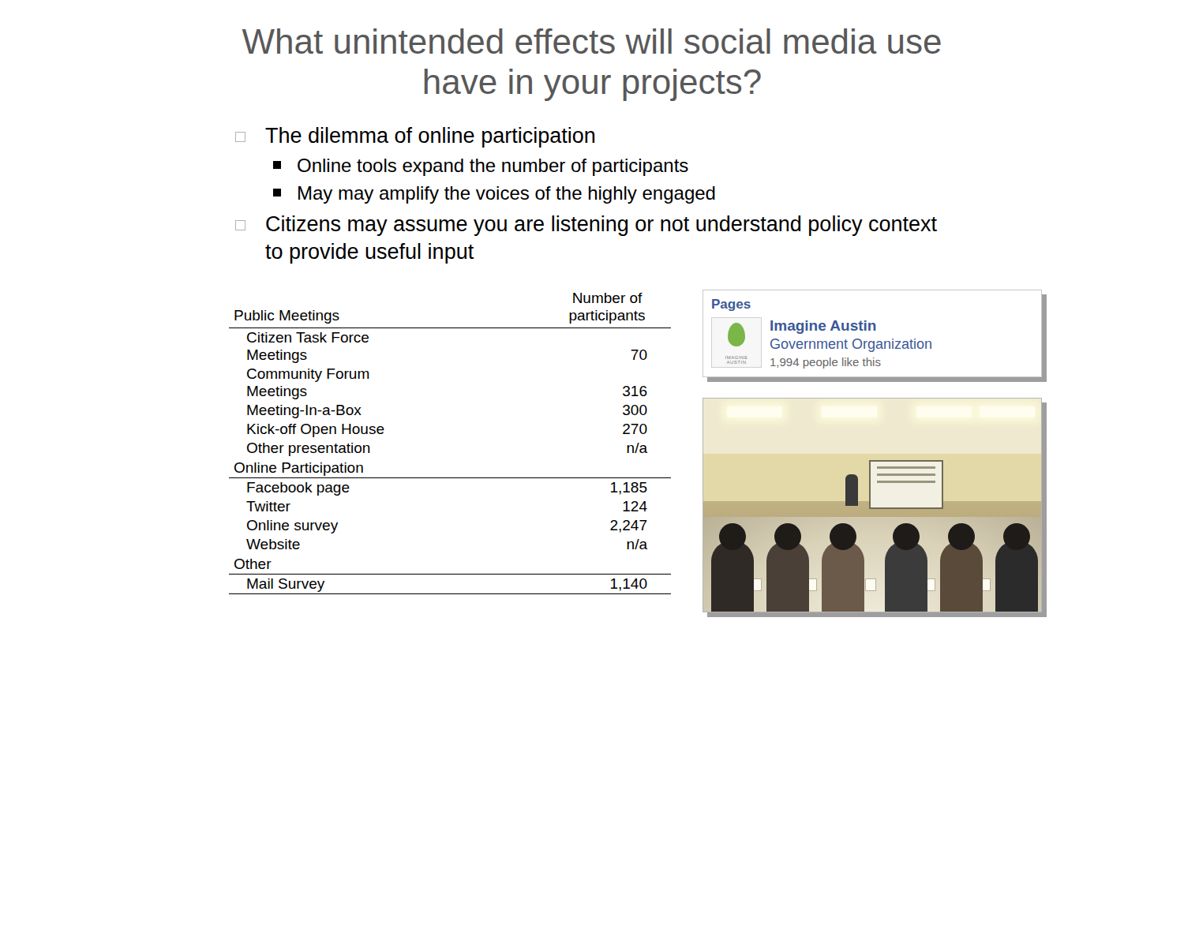What unintended effects will social media use have in your projects?
The dilemma of online participation
Online tools expand the number of participants
May may amplify the voices of the highly engaged
Citizens may assume you are listening or not understand policy context to provide useful input
| Public Meetings | Number of participants |
| --- | --- |
| Citizen Task Force Meetings | 70 |
| Community Forum Meetings | 316 |
| Meeting-In-a-Box | 300 |
| Kick-off Open House | 270 |
| Other presentation | n/a |
| Online Participation | |
| Facebook page | 1,185 |
| Twitter | 124 |
| Online survey | 2,247 |
| Website | n/a |
| Other | |
| Mail Survey | 1,140 |
Pages
IMAGINE
AUSTIN
Imagine Austin
Government Organization
1,994 people like this